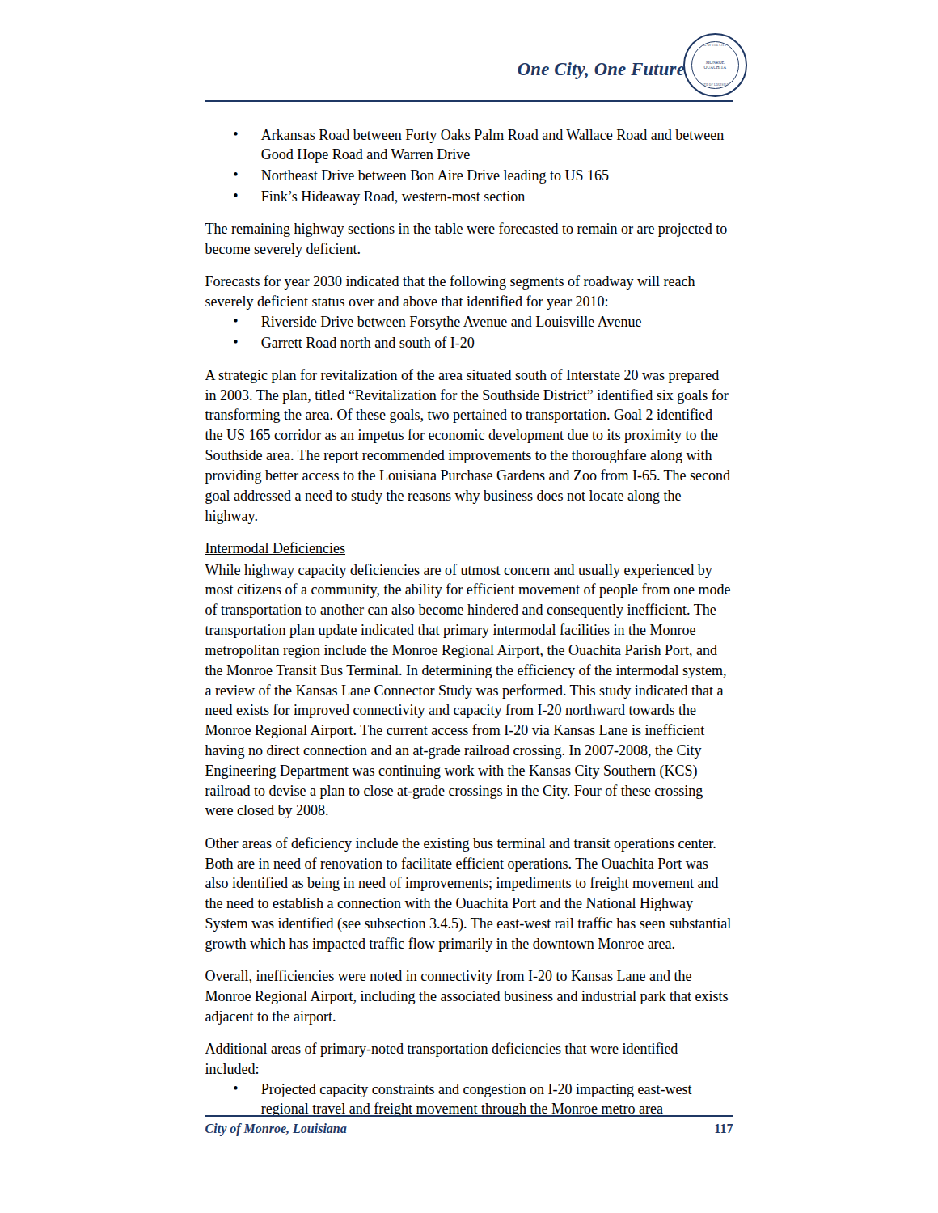One City, One Future
Seal of the City of
Monroe
Ouachita
State of Louisiana
Arkansas Road between Forty Oaks Palm Road and Wallace Road and between Good Hope Road and Warren Drive
Northeast Drive between Bon Aire Drive leading to US 165
Fink’s Hideaway Road, western-most section
The remaining highway sections in the table were forecasted to remain or are projected to become severely deficient.
Forecasts for year 2030 indicated that the following segments of roadway will reach severely deficient status over and above that identified for year 2010:
Riverside Drive between Forsythe Avenue and Louisville Avenue
Garrett Road north and south of I-20
A strategic plan for revitalization of the area situated south of Interstate 20 was prepared in 2003. The plan, titled “Revitalization for the Southside District” identified six goals for transforming the area. Of these goals, two pertained to transportation. Goal 2 identified the US 165 corridor as an impetus for economic development due to its proximity to the Southside area. The report recommended improvements to the thoroughfare along with providing better access to the Louisiana Purchase Gardens and Zoo from I-65. The second goal addressed a need to study the reasons why business does not locate along the highway.
Intermodal Deficiencies
While highway capacity deficiencies are of utmost concern and usually experienced by most citizens of a community, the ability for efficient movement of people from one mode of transportation to another can also become hindered and consequently inefficient. The transportation plan update indicated that primary intermodal facilities in the Monroe metropolitan region include the Monroe Regional Airport, the Ouachita Parish Port, and the Monroe Transit Bus Terminal. In determining the efficiency of the intermodal system, a review of the Kansas Lane Connector Study was performed. This study indicated that a need exists for improved connectivity and capacity from I-20 northward towards the Monroe Regional Airport. The current access from I-20 via Kansas Lane is inefficient having no direct connection and an at-grade railroad crossing. In 2007-2008, the City Engineering Department was continuing work with the Kansas City Southern (KCS) railroad to devise a plan to close at-grade crossings in the City. Four of these crossing were closed by 2008.
Other areas of deficiency include the existing bus terminal and transit operations center. Both are in need of renovation to facilitate efficient operations. The Ouachita Port was also identified as being in need of improvements; impediments to freight movement and the need to establish a connection with the Ouachita Port and the National Highway System was identified (see subsection 3.4.5). The east-west rail traffic has seen substantial growth which has impacted traffic flow primarily in the downtown Monroe area.
Overall, inefficiencies were noted in connectivity from I-20 to Kansas Lane and the Monroe Regional Airport, including the associated business and industrial park that exists adjacent to the airport.
Additional areas of primary-noted transportation deficiencies that were identified included:
Projected capacity constraints and congestion on I-20 impacting east-west regional travel and freight movement through the Monroe metro area
City of Monroe, Louisiana 117